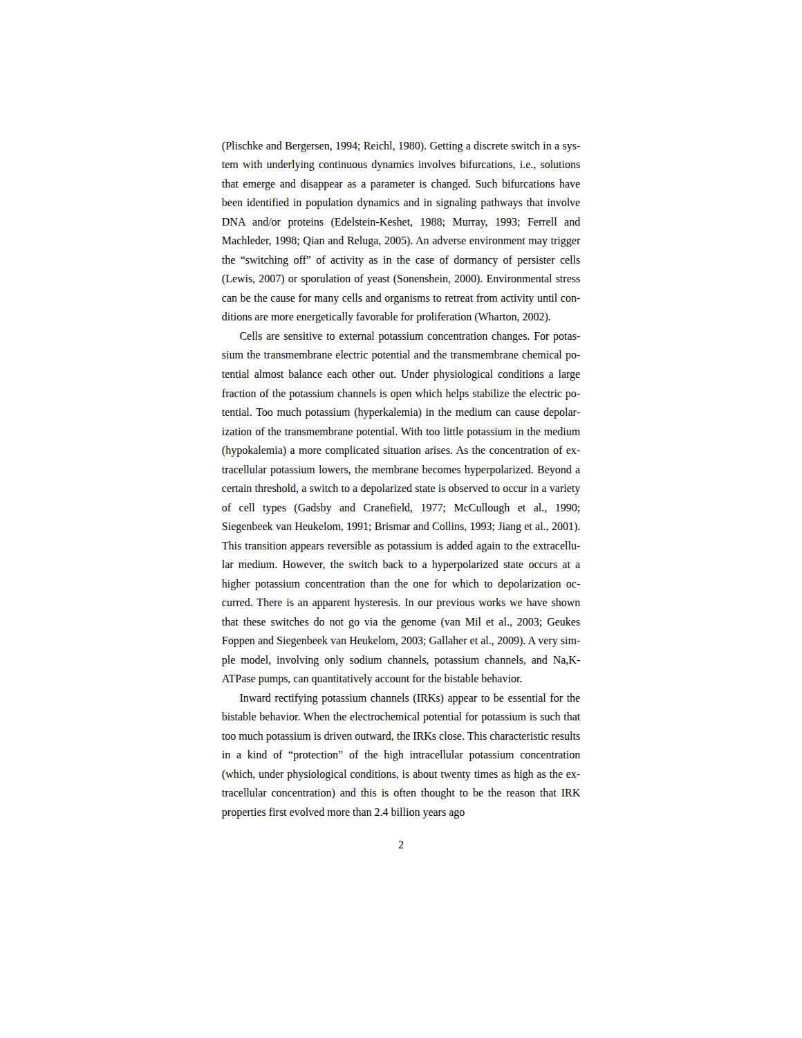(Plischke and Bergersen, 1994; Reichl, 1980). Getting a discrete switch in a system with underlying continuous dynamics involves bifurcations, i.e., solutions that emerge and disappear as a parameter is changed. Such bifurcations have been identified in population dynamics and in signaling pathways that involve DNA and/or proteins (Edelstein-Keshet, 1988; Murray, 1993; Ferrell and Machleder, 1998; Qian and Reluga, 2005). An adverse environment may trigger the “switching off” of activity as in the case of dormancy of persister cells (Lewis, 2007) or sporulation of yeast (Sonenshein, 2000). Environmental stress can be the cause for many cells and organisms to retreat from activity until conditions are more energetically favorable for proliferation (Wharton, 2002).
Cells are sensitive to external potassium concentration changes. For potassium the transmembrane electric potential and the transmembrane chemical potential almost balance each other out. Under physiological conditions a large fraction of the potassium channels is open which helps stabilize the electric potential. Too much potassium (hyperkalemia) in the medium can cause depolarization of the transmembrane potential. With too little potassium in the medium (hypokalemia) a more complicated situation arises. As the concentration of extracellular potassium lowers, the membrane becomes hyperpolarized. Beyond a certain threshold, a switch to a depolarized state is observed to occur in a variety of cell types (Gadsby and Cranefield, 1977; McCullough et al., 1990; Siegenbeek van Heukelom, 1991; Brismar and Collins, 1993; Jiang et al., 2001). This transition appears reversible as potassium is added again to the extracellular medium. However, the switch back to a hyperpolarized state occurs at a higher potassium concentration than the one for which to depolarization occurred. There is an apparent hysteresis. In our previous works we have shown that these switches do not go via the genome (van Mil et al., 2003; Geukes Foppen and Siegenbeek van Heukelom, 2003; Gallaher et al., 2009). A very simple model, involving only sodium channels, potassium channels, and Na,K-ATPase pumps, can quantitatively account for the bistable behavior.
Inward rectifying potassium channels (IRKs) appear to be essential for the bistable behavior. When the electrochemical potential for potassium is such that too much potassium is driven outward, the IRKs close. This characteristic results in a kind of “protection” of the high intracellular potassium concentration (which, under physiological conditions, is about twenty times as high as the extracellular concentration) and this is often thought to be the reason that IRK properties first evolved more than 2.4 billion years ago
2